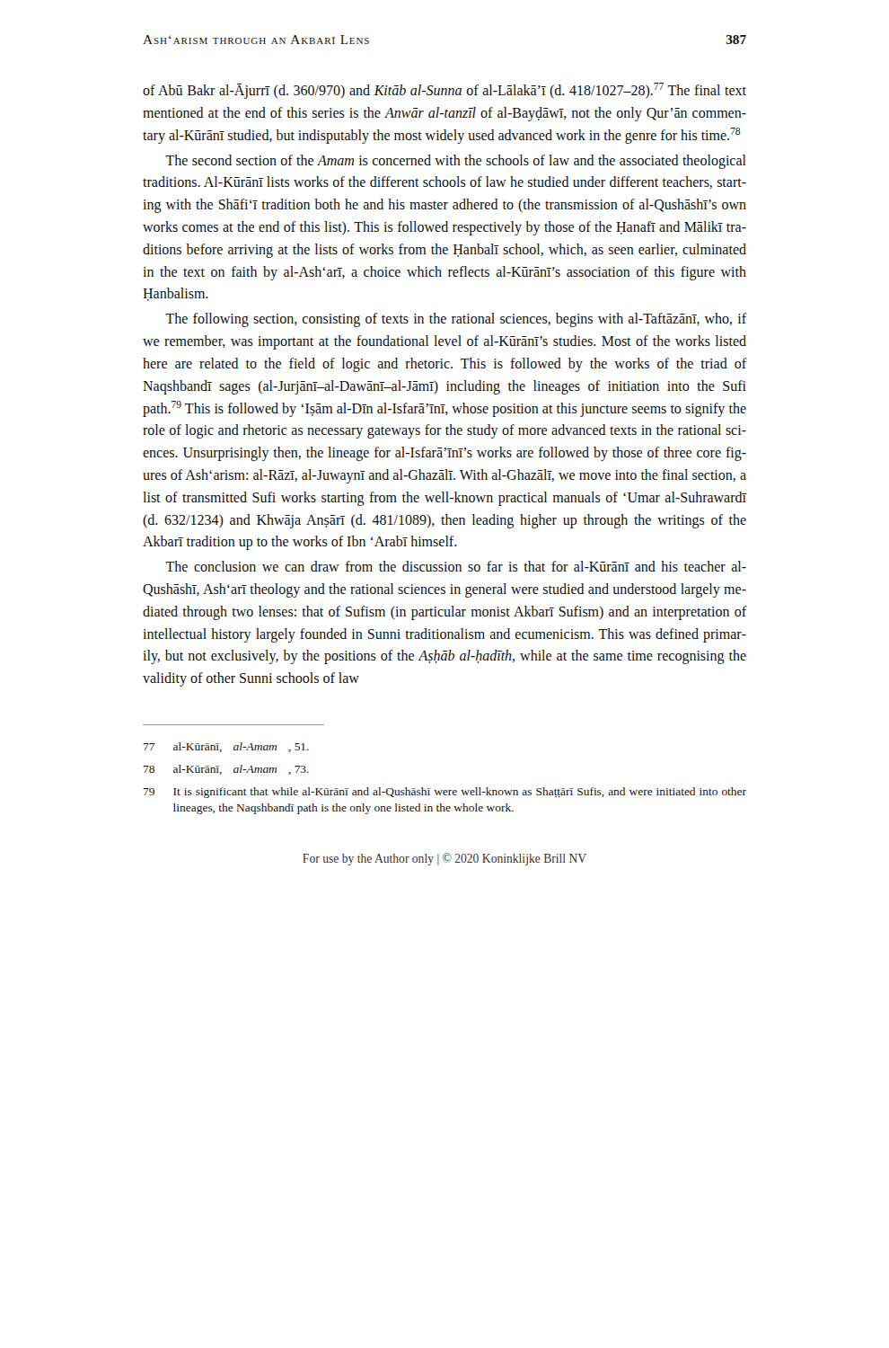Ash‘arism through an Akbarī Lens 387
of Abū Bakr al-Ājurrī (d. 360/970) and Kitāb al-Sunna of al-Lālakā’ī (d. 418/1027–28).77 The final text mentioned at the end of this series is the Anwār al-tanzīl of al-Bayḍāwī, not the only Qur’ān commentary al-Kūrānī studied, but indisputably the most widely used advanced work in the genre for his time.78
The second section of the Amam is concerned with the schools of law and the associated theological traditions. Al-Kūrānī lists works of the different schools of law he studied under different teachers, starting with the Shāfi‘ī tradition both he and his master adhered to (the transmission of al-Qushāshī’s own works comes at the end of this list). This is followed respectively by those of the Ḥanafī and Mālikī traditions before arriving at the lists of works from the Ḥanbalī school, which, as seen earlier, culminated in the text on faith by al-Ash‘arī, a choice which reflects al-Kūrānī’s association of this figure with Ḥanbalism.
The following section, consisting of texts in the rational sciences, begins with al-Taftāzānī, who, if we remember, was important at the foundational level of al-Kūrānī’s studies. Most of the works listed here are related to the field of logic and rhetoric. This is followed by the works of the triad of Naqshbandī sages (al-Jurjānī–al-Dawānī–al-Jāmī) including the lineages of initiation into the Sufi path.79 This is followed by ‘Iṣām al-Dīn al-Isfarā’īnī, whose position at this juncture seems to signify the role of logic and rhetoric as necessary gateways for the study of more advanced texts in the rational sciences. Unsurprisingly then, the lineage for al-Isfarā’īnī’s works are followed by those of three core figures of Ash‘arism: al-Rāzī, al-Juwaynī and al-Ghazālī. With al-Ghazālī, we move into the final section, a list of transmitted Sufi works starting from the well-known practical manuals of ‘Umar al-Suhrawardī (d. 632/1234) and Khwāja Anṣārī (d. 481/1089), then leading higher up through the writings of the Akbarī tradition up to the works of Ibn ‘Arabī himself.
The conclusion we can draw from the discussion so far is that for al-Kūrānī and his teacher al-Qushāshī, Ash‘arī theology and the rational sciences in general were studied and understood largely mediated through two lenses: that of Sufism (in particular monist Akbarī Sufism) and an interpretation of intellectual history largely founded in Sunni traditionalism and ecumenicism. This was defined primarily, but not exclusively, by the positions of the Aṣḥāb al-ḥadīth, while at the same time recognising the validity of other Sunni schools of law
al-Kūrānī, al-Amam, 51.
al-Kūrānī, al-Amam, 73.
It is significant that while al-Kūrānī and al-Qushāshī were well-known as Shaṭṭārī Sufis, and were initiated into other lineages, the Naqshbandī path is the only one listed in the whole work.
For use by the Author only | © 2020 Koninklijke Brill NV